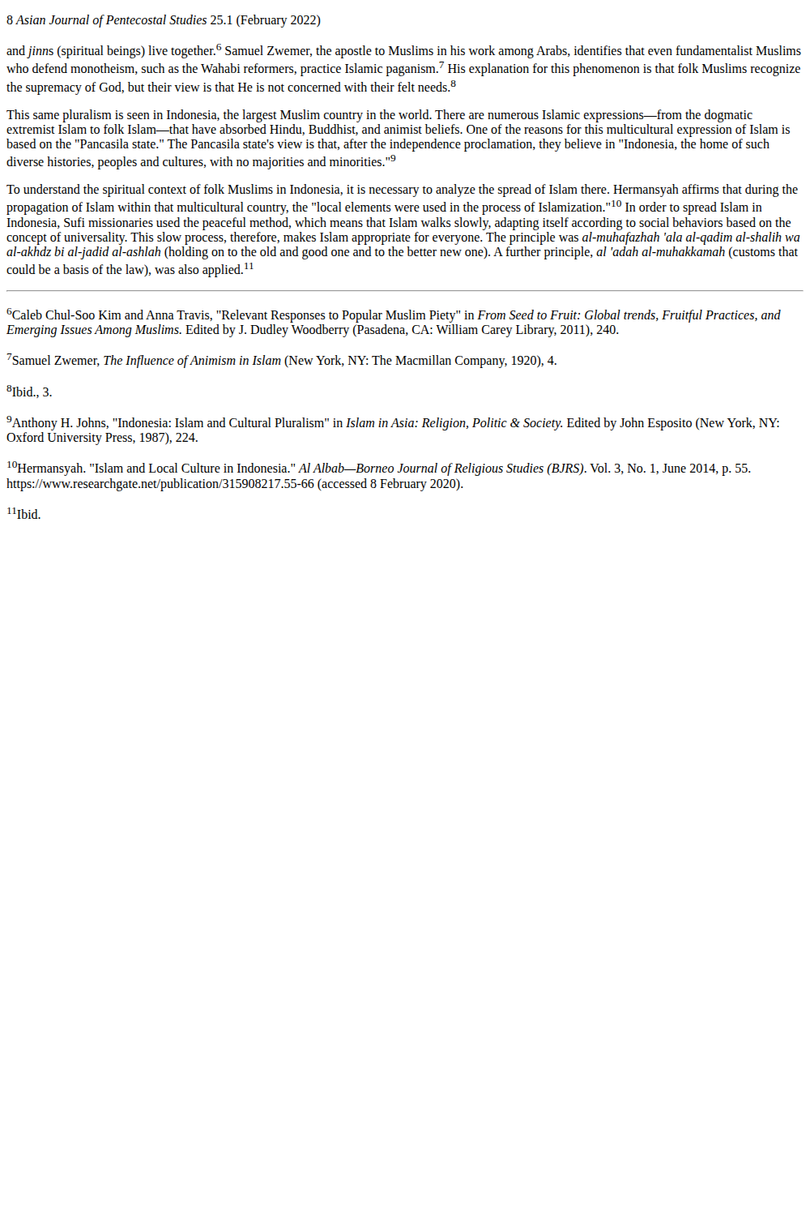8 Asian Journal of Pentecostal Studies 25.1 (February 2022)
and jinns (spiritual beings) live together.6 Samuel Zwemer, the apostle to Muslims in his work among Arabs, identifies that even fundamentalist Muslims who defend monotheism, such as the Wahabi reformers, practice Islamic paganism.7 His explanation for this phenomenon is that folk Muslims recognize the supremacy of God, but their view is that He is not concerned with their felt needs.8
This same pluralism is seen in Indonesia, the largest Muslim country in the world. There are numerous Islamic expressions—from the dogmatic extremist Islam to folk Islam—that have absorbed Hindu, Buddhist, and animist beliefs. One of the reasons for this multicultural expression of Islam is based on the "Pancasila state." The Pancasila state's view is that, after the independence proclamation, they believe in "Indonesia, the home of such diverse histories, peoples and cultures, with no majorities and minorities."9
To understand the spiritual context of folk Muslims in Indonesia, it is necessary to analyze the spread of Islam there. Hermansyah affirms that during the propagation of Islam within that multicultural country, the "local elements were used in the process of Islamization."10 In order to spread Islam in Indonesia, Sufi missionaries used the peaceful method, which means that Islam walks slowly, adapting itself according to social behaviors based on the concept of universality. This slow process, therefore, makes Islam appropriate for everyone. The principle was al-muhafazhah 'ala al-qadim al-shalih wa al-akhdz bi al-jadid al-ashlah (holding on to the old and good one and to the better new one). A further principle, al 'adah al-muhakkamah (customs that could be a basis of the law), was also applied.11
6Caleb Chul-Soo Kim and Anna Travis, "Relevant Responses to Popular Muslim Piety" in From Seed to Fruit: Global trends, Fruitful Practices, and Emerging Issues Among Muslims. Edited by J. Dudley Woodberry (Pasadena, CA: William Carey Library, 2011), 240.
7Samuel Zwemer, The Influence of Animism in Islam (New York, NY: The Macmillan Company, 1920), 4.
8Ibid., 3.
9Anthony H. Johns, "Indonesia: Islam and Cultural Pluralism" in Islam in Asia: Religion, Politic & Society. Edited by John Esposito (New York, NY: Oxford University Press, 1987), 224.
10Hermansyah. "Islam and Local Culture in Indonesia." Al Albab—Borneo Journal of Religious Studies (BJRS). Vol. 3, No. 1, June 2014, p. 55. https://www.researchgate.net/publication/315908217.55-66 (accessed 8 February 2020).
11Ibid.